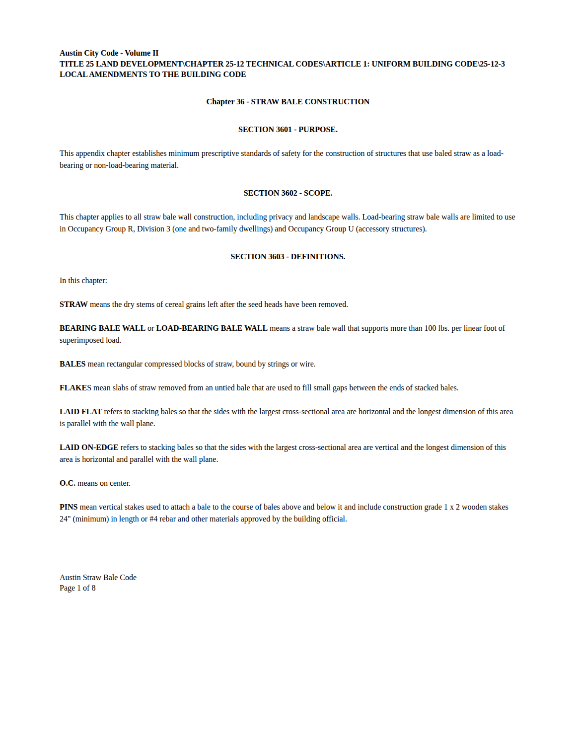Austin City Code - Volume II
TITLE 25 LAND DEVELOPMENT\CHAPTER 25-12 TECHNICAL CODES\ARTICLE 1: UNIFORM BUILDING CODE\25-12-3 LOCAL AMENDMENTS TO THE BUILDING CODE
Chapter 36 - STRAW BALE CONSTRUCTION
SECTION 3601 - PURPOSE.
This appendix chapter establishes minimum prescriptive standards of safety for the construction of structures that use baled straw as a load-bearing or non-load-bearing material.
SECTION 3602 - SCOPE.
This chapter applies to all straw bale wall construction, including privacy and landscape walls. Load-bearing straw bale walls are limited to use in Occupancy Group R, Division 3 (one and two-family dwellings) and Occupancy Group U (accessory structures).
SECTION 3603 - DEFINITIONS.
In this chapter:
STRAW means the dry stems of cereal grains left after the seed heads have been removed.
BEARING BALE WALL or LOAD-BEARING BALE WALL means a straw bale wall that supports more than 100 lbs. per linear foot of superimposed load.
BALES mean rectangular compressed blocks of straw, bound by strings or wire.
FLAKES mean slabs of straw removed from an untied bale that are used to fill small gaps between the ends of stacked bales.
LAID FLAT refers to stacking bales so that the sides with the largest cross-sectional area are horizontal and the longest dimension of this area is parallel with the wall plane.
LAID ON-EDGE refers to stacking bales so that the sides with the largest cross-sectional area are vertical and the longest dimension of this area is horizontal and parallel with the wall plane.
O.C. means on center.
PINS mean vertical stakes used to attach a bale to the course of bales above and below it and include construction grade 1 x 2 wooden stakes 24" (minimum) in length or #4 rebar and other materials approved by the building official.
Austin Straw Bale Code
Page 1 of 8